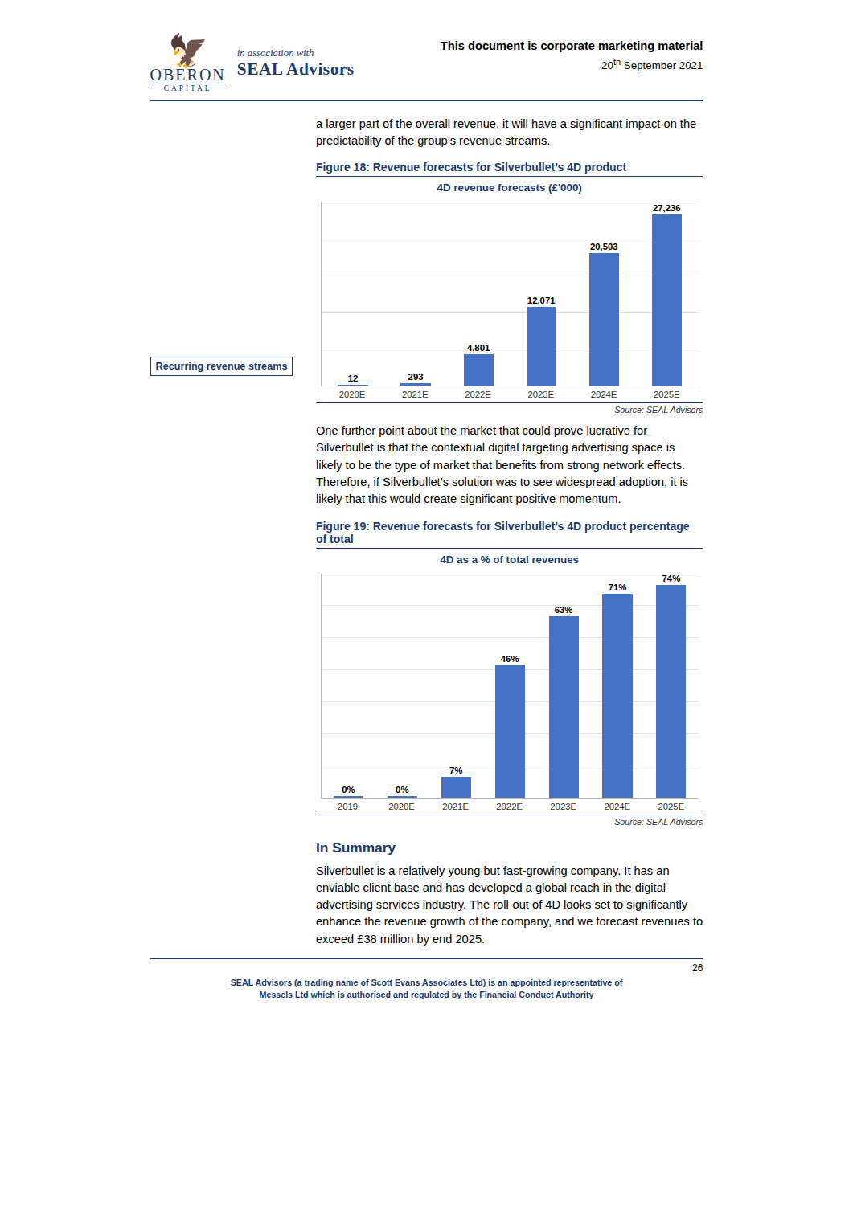🦅
OBERON
CAPITAL
in association with
SEAL Advisors
This document is corporate marketing material
20th September 2021
Recurring revenue streams
a larger part of the overall revenue, it will have a significant impact on the predictability of the group’s revenue streams.
Figure 18: Revenue forecasts for Silverbullet’s 4D product
4D revenue forecasts (£'000)
12
293
4,801
12,071
20,503
27,236
2020E 2021E 2022E 2023E 2024E 2025E
Source: SEAL Advisors
One further point about the market that could prove lucrative for Silverbullet is that the contextual digital targeting advertising space is likely to be the type of market that benefits from strong network effects. Therefore, if Silverbullet’s solution was to see widespread adoption, it is likely that this would create significant positive momentum.
Figure 19: Revenue forecasts for Silverbullet’s 4D product percentage of total
4D as a % of total revenues
0%
0%
7%
46%
63%
71%
74%
2019 2020E 2021E 2022E 2023E 2024E 2025E
Source: SEAL Advisors
In Summary
Silverbullet is a relatively young but fast-growing company. It has an enviable client base and has developed a global reach in the digital advertising services industry. The roll-out of 4D looks set to significantly enhance the revenue growth of the company, and we forecast revenues to exceed £38 million by end 2025.
26
SEAL Advisors (a trading name of Scott Evans Associates Ltd) is an appointed representative of
Messels Ltd which is authorised and regulated by the Financial Conduct Authority